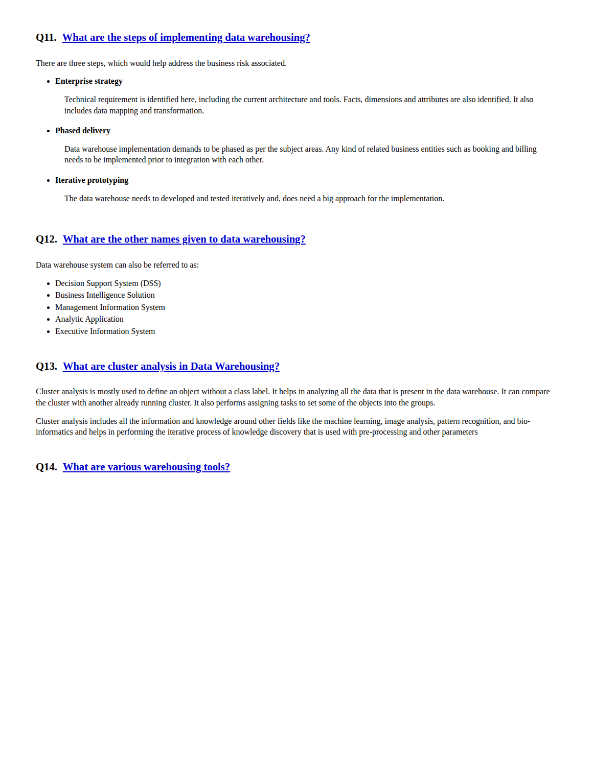Q11. What are the steps of implementing data warehousing?
There are three steps, which would help address the business risk associated.
Enterprise strategy
Technical requirement is identified here, including the current architecture and tools. Facts, dimensions and attributes are also identified. It also includes data mapping and transformation.
Phased delivery
Data warehouse implementation demands to be phased as per the subject areas. Any kind of related business entities such as booking and billing needs to be implemented prior to integration with each other.
Iterative prototyping
The data warehouse needs to developed and tested iteratively and, does need a big approach for the implementation.
Q12. What are the other names given to data warehousing?
Data warehouse system can also be referred to as:
Decision Support System (DSS)
Business Intelligence Solution
Management Information System
Analytic Application
Executive Information System
Q13. What are cluster analysis in Data Warehousing?
Cluster analysis is mostly used to define an object without a class label. It helps in analyzing all the data that is present in the data warehouse. It can compare the cluster with another already running cluster. It also performs assigning tasks to set some of the objects into the groups.
Cluster analysis includes all the information and knowledge around other fields like the machine learning, image analysis, pattern recognition, and bio-informatics and helps in performing the iterative process of knowledge discovery that is used with pre-processing and other parameters
Q14. What are various warehousing tools?